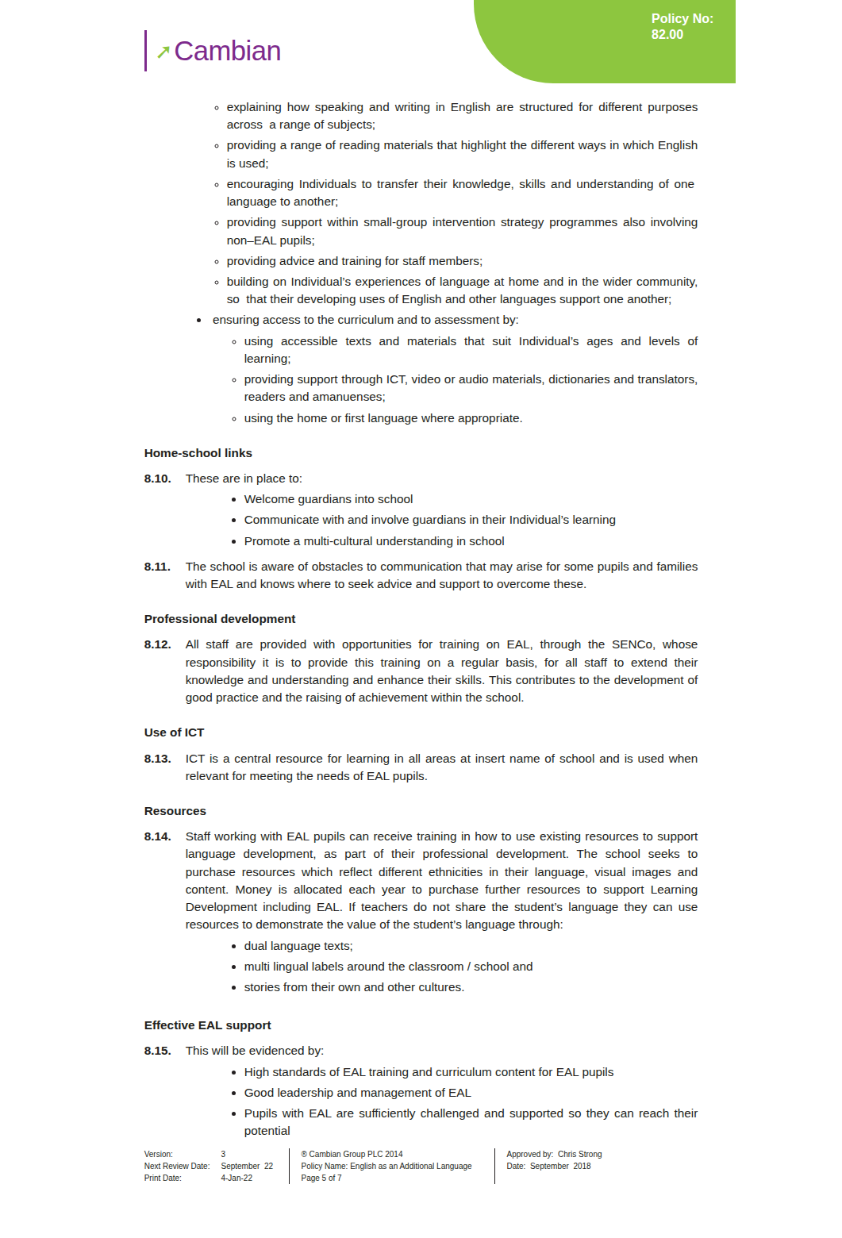Policy No:
82.00
➚Cambian
explaining how speaking and writing in English are structured for different purposes across a range of subjects;
providing a range of reading materials that highlight the different ways in which English is used;
encouraging Individuals to transfer their knowledge, skills and understanding of one language to another;
providing support within small-group intervention strategy programmes also involving non–EAL pupils;
providing advice and training for staff members;
building on Individual’s experiences of language at home and in the wider community, so that their developing uses of English and other languages support one another;
ensuring access to the curriculum and to assessment by:
using accessible texts and materials that suit Individual’s ages and levels of learning;
providing support through ICT, video or audio materials, dictionaries and translators, readers and amanuenses;
using the home or first language where appropriate.
Home-school links
8.10.
These are in place to:
Welcome guardians into school
Communicate with and involve guardians in their Individual’s learning
Promote a multi-cultural understanding in school
8.11.
The school is aware of obstacles to communication that may arise for some pupils and families with EAL and knows where to seek advice and support to overcome these.
Professional development
8.12.
All staff are provided with opportunities for training on EAL, through the SENCo, whose responsibility it is to provide this training on a regular basis, for all staff to extend their knowledge and understanding and enhance their skills. This contributes to the development of good practice and the raising of achievement within the school.
Use of ICT
8.13.
ICT is a central resource for learning in all areas at insert name of school and is used when relevant for meeting the needs of EAL pupils.
Resources
8.14.
Staff working with EAL pupils can receive training in how to use existing resources to support language development, as part of their professional development. The school seeks to purchase resources which reflect different ethnicities in their language, visual images and content. Money is allocated each year to purchase further resources to support Learning Development including EAL. If teachers do not share the student’s language they can use resources to demonstrate the value of the student’s language through:
dual language texts;
multi lingual labels around the classroom / school and
stories from their own and other cultures.
Effective EAL support
8.15.
This will be evidenced by:
High standards of EAL training and curriculum content for EAL pupils
Good leadership and management of EAL
Pupils with EAL are sufficiently challenged and supported so they can reach their potential
Version:
Next Review Date:
Print Date:
3
September 22
4-Jan-22
® Cambian Group PLC 2014
Policy Name: English as an Additional Language
Page 5 of 7
Approved by: Chris Strong
Date: September 2018